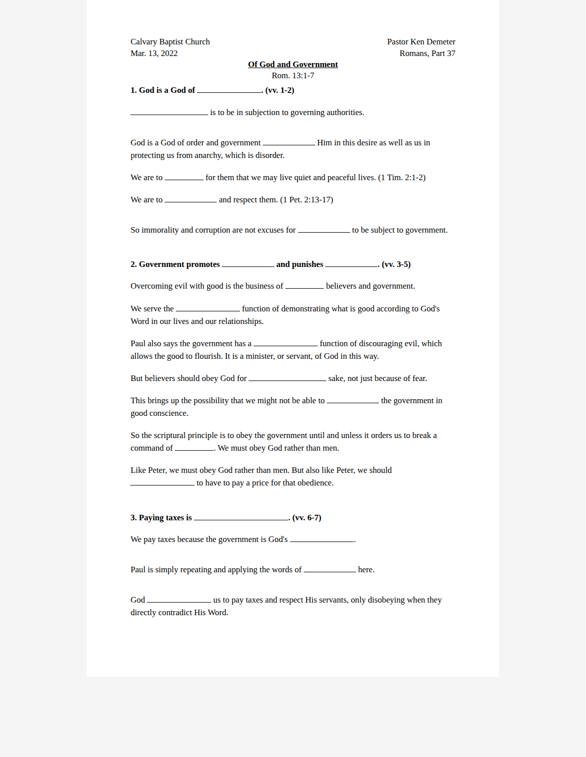| Calvary Baptist Church | Pastor Ken Demeter |
| Mar. 13, 2022 | Romans, Part 37 |
Of God and Government
Rom. 13:1-7
1. God is a God of . (vv. 1-2)
is to be in subjection to governing authorities.
God is a God of order and government Him in this desire as well as us in protecting us from anarchy, which is disorder.
We are to for them that we may live quiet and peaceful lives. (1 Tim. 2:1-2)
We are to and respect them. (1 Pet. 2:13-17)
So immorality and corruption are not excuses for to be subject to government.
2. Government promotes and punishes . (vv. 3-5)
Overcoming evil with good is the business of believers and government.
We serve the function of demonstrating what is good according to God's Word in our lives and our relationships.
Paul also says the government has a function of discouraging evil, which allows the good to flourish. It is a minister, or servant, of God in this way.
But believers should obey God for sake, not just because of fear.
This brings up the possibility that we might not be able to the government in good conscience.
So the scriptural principle is to obey the government until and unless it orders us to break a command of . We must obey God rather than men.
Like Peter, we must obey God rather than men. But also like Peter, we should to have to pay a price for that obedience.
3. Paying taxes is . (vv. 6-7)
We pay taxes because the government is God's .
Paul is simply repeating and applying the words of here.
God us to pay taxes and respect His servants, only disobeying when they directly contradict His Word.